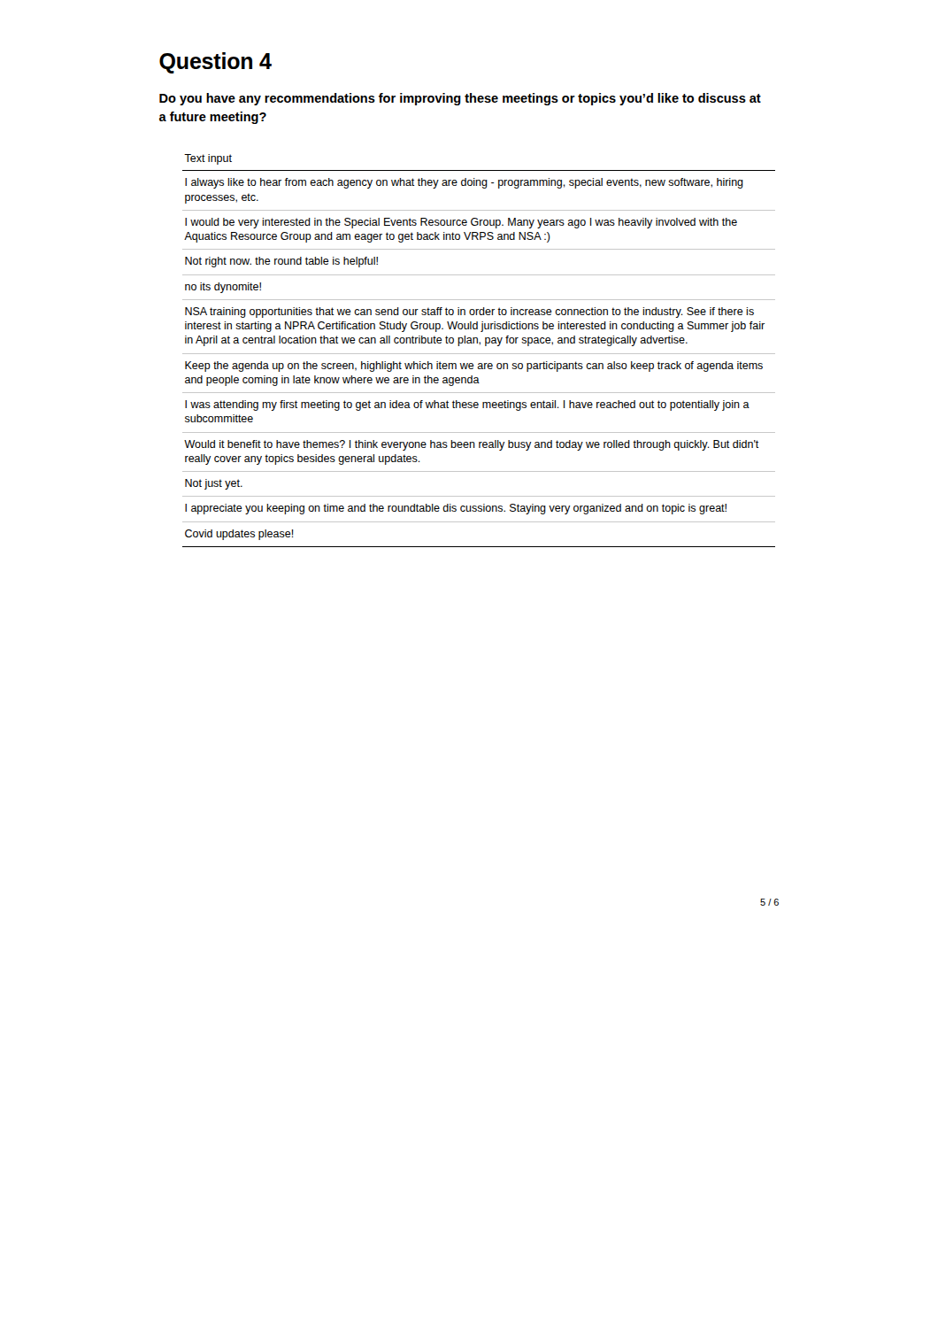Question 4
Do you have any recommendations for improving these meetings or topics you’d like to discuss at a future meeting?
| Text input |
| --- |
| I always like to hear from each agency on what they are doing - programming, special events, new software, hiring processes, etc. |
| I would be very interested in the Special Events Resource Group. Many years ago I was heavily involved with the Aquatics Resource Group and am eager to get back into VRPS and NSA :) |
| Not right now. the round table is helpful! |
| no its dynomite! |
| NSA training opportunities that we can send our staff to in order to increase connection to the industry. See if there is interest in starting a NPRA Certification Study Group. Would jurisdictions be interested in conducting a Summer job fair in April at a central location that we can all contribute to plan, pay for space, and strategically advertise. |
| Keep the agenda up on the screen, highlight which item we are on so participants can also keep track of agenda items and people coming in late know where we are in the agenda |
| I was attending my first meeting to get an idea of what these meetings entail. I have reached out to potentially join a subcommittee |
| Would it benefit to have themes? I think everyone has been really busy and today we rolled through quickly. But didn't really cover any topics besides general updates. |
| Not just yet. |
| I appreciate you keeping on time and the roundtable dis cussions. Staying very organized and on topic is great! |
| Covid updates please! |
5 / 6